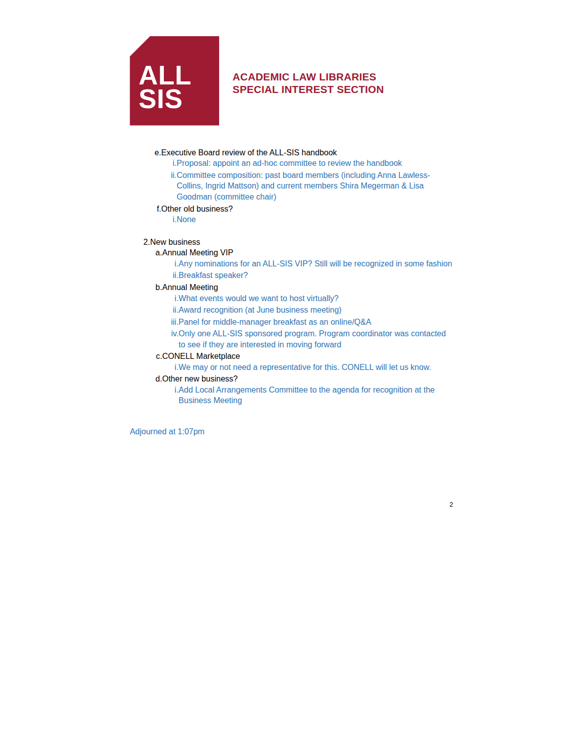ALL
SIS
Academic Law Libraries
Special Interest Section
e. Executive Board review of the ALL-SIS handbook
i. Proposal: appoint an ad-hoc committee to review the handbook
ii. Committee composition: past board members (including Anna Lawless-Collins, Ingrid Mattson) and current members Shira Megerman & Lisa Goodman (committee chair)
f. Other old business?
i. None
2. New business
a. Annual Meeting VIP
i. Any nominations for an ALL-SIS VIP? Still will be recognized in some fashion
ii. Breakfast speaker?
b. Annual Meeting
i. What events would we want to host virtually?
ii. Award recognition (at June business meeting)
iii. Panel for middle-manager breakfast as an online/Q&A
iv. Only one ALL-SIS sponsored program. Program coordinator was contacted to see if they are interested in moving forward
c. CONELL Marketplace
i. We may or not need a representative for this. CONELL will let us know.
d. Other new business?
i. Add Local Arrangements Committee to the agenda for recognition at the Business Meeting
Adjourned at 1:07pm
2